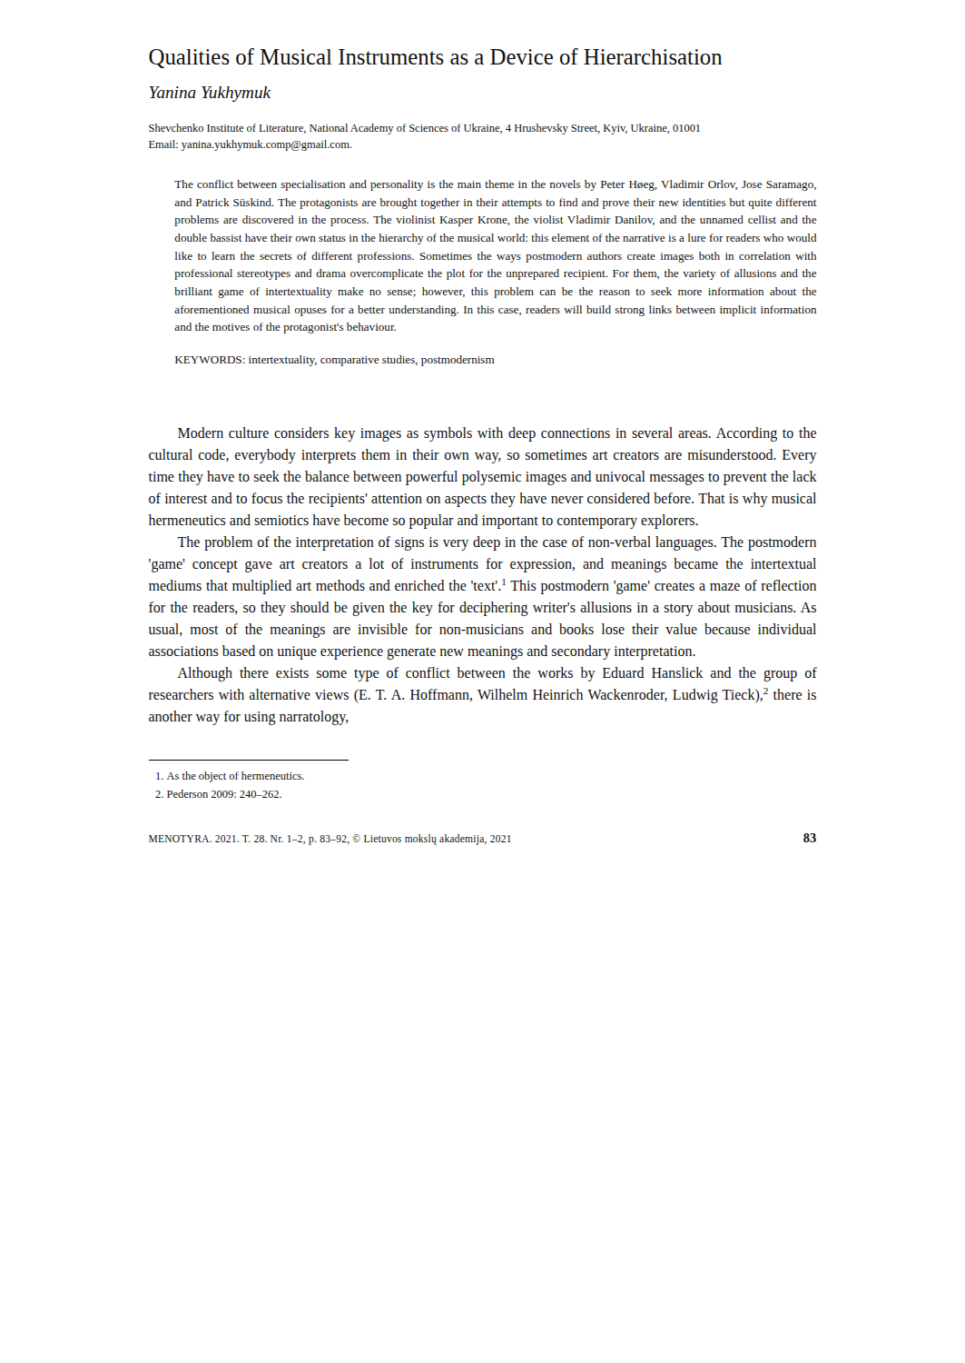Qualities of Musical Instruments as a Device of Hierarchisation
Yanina Yukhymuk
Shevchenko Institute of Literature, National Academy of Sciences of Ukraine, 4 Hrushevsky Street, Kyiv, Ukraine, 01001
Email: yanina.yukhymuk.comp@gmail.com.
The conflict between specialisation and personality is the main theme in the novels by Peter Høeg, Vladimir Orlov, Jose Saramago, and Patrick Süskind. The protagonists are brought together in their attempts to find and prove their new identities but quite different problems are discovered in the process. The violinist Kasper Krone, the violist Vladimir Danilov, and the unnamed cellist and the double bassist have their own status in the hierarchy of the musical world: this element of the narrative is a lure for readers who would like to learn the secrets of different professions. Sometimes the ways postmodern authors create images both in correlation with professional stereotypes and drama overcomplicate the plot for the unprepared recipient. For them, the variety of allusions and the brilliant game of intertextuality make no sense; however, this problem can be the reason to seek more information about the aforementioned musical opuses for a better understanding. In this case, readers will build strong links between implicit information and the motives of the protagonist's behaviour.
KEYWORDS: intertextuality, comparative studies, postmodernism
Modern culture considers key images as symbols with deep connections in several areas. According to the cultural code, everybody interprets them in their own way, so sometimes art creators are misunderstood. Every time they have to seek the balance between powerful polysemic images and univocal messages to prevent the lack of interest and to focus the recipients' attention on aspects they have never considered before. That is why musical hermeneutics and semiotics have become so popular and important to contemporary explorers.
The problem of the interpretation of signs is very deep in the case of non-verbal languages. The postmodern 'game' concept gave art creators a lot of instruments for expression, and meanings became the intertextual mediums that multiplied art methods and enriched the 'text'.1 This postmodern 'game' creates a maze of reflection for the readers, so they should be given the key for deciphering writer's allusions in a story about musicians. As usual, most of the meanings are invisible for non-musicians and books lose their value because individual associations based on unique experience generate new meanings and secondary interpretation.
Although there exists some type of conflict between the works by Eduard Hanslick and the group of researchers with alternative views (E. T. A. Hoffmann, Wilhelm Heinrich Wackenroder, Ludwig Tieck),2 there is another way for using narratology,
As the object of hermeneutics.
Pederson 2009: 240–262.
MENOTYRA. 2021. T. 28. Nr. 1–2, p. 83–92, © Lietuvos mokslų akademija, 2021 83